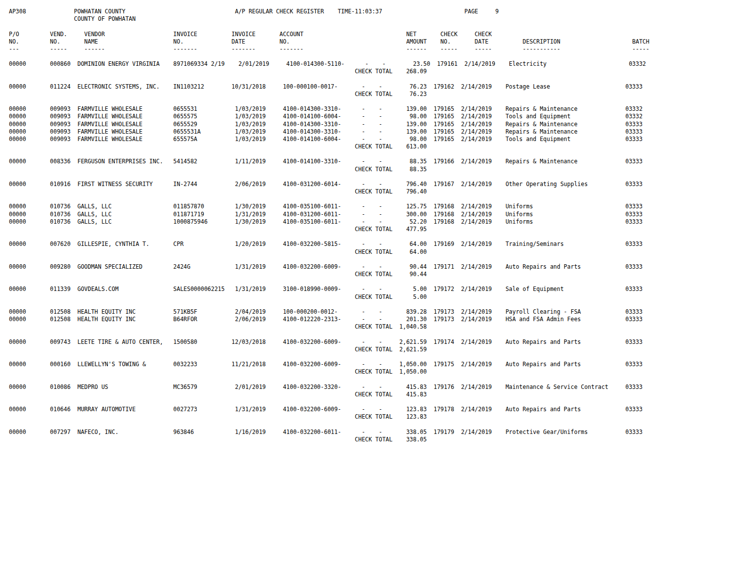AP308              POWHATAN COUNTY                                A/P REGULAR CHECK REGISTER    TIME-11:03:37                        PAGE     9
                   COUNTY OF POWHATAN

P/O         VEND.     VENDOR                    INVOICE          INVOICE       ACCOUNT                              NET       CHECK     CHECK
NO.         NO.       NAME                      NO.              DATE          NO.                                  AMOUNT    NO.       DATE          DESCRIPTION                     BATCH
---         -----     ------                    -------          -------       -------                              ------    -----     -----         -----------                     -----

00000       000860  DOMINION ENERGY VIRGINIA    8971069334 2/19    2/01/2019     4100-014300-5110-      -    -        23.50  179161  2/14/2019    Electricity                        03332
                                                                                                     CHECK TOTAL    268.09

00000       011224  ELECTRONIC SYSTEMS, INC.    IN1103212        10/31/2018     100-000100-0017-       -    -        76.23  179162  2/14/2019    Postage Lease                      03333
                                                                                                     CHECK TOTAL     76.23

00000       009093  FARMVILLE WHOLESALE         0655531           1/03/2019     4100-014300-3310-      -    -       139.00  179165  2/14/2019    Repairs & Maintenance              03332
00000       009093  FARMVILLE WHOLESALE         0655575           1/03/2019     4100-014100-6004-      -    -        98.00  179165  2/14/2019    Tools and Equipment                03332
00000       009093  FARMVILLE WHOLESALE         0655529           1/03/2019     4100-014300-3310-      -    -       139.00  179165  2/14/2019    Repairs & Maintenance              03333
00000       009093  FARMVILLE WHOLESALE         0655531A          1/03/2019     4100-014300-3310-      -    -       139.00  179165  2/14/2019    Repairs & Maintenance              03333
00000       009093  FARMVILLE WHOLESALE         655575A           1/03/2019     4100-014100-6004-      -    -        98.00  179165  2/14/2019    Tools and Equipment                03333
                                                                                                     CHECK TOTAL    613.00

00000       008336  FERGUSON ENTERPRISES INC.   5414582           1/11/2019     4100-014100-3310-      -    -        88.35  179166  2/14/2019    Repairs & Maintenance              03333
                                                                                                     CHECK TOTAL     88.35

00000       010916  FIRST WITNESS SECURITY      IN-2744           2/06/2019     4100-031200-6014-      -    -       796.40  179167  2/14/2019    Other Operating Supplies           03333
                                                                                                     CHECK TOTAL    796.40

00000       010736  GALLS, LLC                  011857870         1/30/2019     4100-035100-6011-      -    -       125.75  179168  2/14/2019    Uniforms                           03333
00000       010736  GALLS, LLC                  011871719         1/31/2019     4100-031200-6011-      -    -       300.00  179168  2/14/2019    Uniforms                           03333
00000       010736  GALLS, LLC                  1000875946        1/30/2019     4100-035100-6011-      -    -        52.20  179168  2/14/2019    Uniforms                           03333
                                                                                                     CHECK TOTAL    477.95

00000       007620  GILLESPIE, CYNTHIA T.       CPR               1/20/2019     4100-032200-5815-      -    -        64.00  179169  2/14/2019    Training/Seminars                  03333
                                                                                                     CHECK TOTAL     64.00

00000       009280  GOODMAN SPECIALIZED         2424G             1/31/2019     4100-032200-6009-      -    -        90.44  179171  2/14/2019    Auto Repairs and Parts             03333
                                                                                                     CHECK TOTAL     90.44

00000       011339  GOVDEALS.COM                SALES0000062215   1/31/2019     3100-018990-0009-      -    -         5.00  179172  2/14/2019    Sale of Equipment                  03333
                                                                                                     CHECK TOTAL      5.00

00000       012508  HEALTH EQUITY INC           571KB5F           2/04/2019     100-000200-0012-       -    -       839.28  179173  2/14/2019    Payroll Clearing - FSA             03333
00000       012508  HEALTH EQUITY INC           B64RFOR           2/06/2019     4100-012220-2313-      -    -       201.30  179173  2/14/2019    HSA and FSA Admin Fees             03333
                                                                                                     CHECK TOTAL  1,040.58

00000       009743  LEETE TIRE & AUTO CENTER,   1500580          12/03/2018     4100-032200-6009-      -    -     2,621.59  179174  2/14/2019    Auto Repairs and Parts             03333
                                                                                                     CHECK TOTAL  2,621.59

00000       000160  LLEWELLYN'S TOWING &        0032233          11/21/2018     4100-032200-6009-      -    -     1,050.00  179175  2/14/2019    Auto Repairs and Parts             03333
                                                                                                     CHECK TOTAL  1,050.00

00000       010086  MEDPRO US                   MC36579           2/01/2019     4100-032200-3320-      -    -       415.83  179176  2/14/2019    Maintenance & Service Contract     03333
                                                                                                     CHECK TOTAL    415.83

00000       010646  MURRAY AUTOMOTIVE           0027273           1/31/2019     4100-032200-6009-      -    -       123.83  179178  2/14/2019    Auto Repairs and Parts             03333
                                                                                                     CHECK TOTAL    123.83

00000       007297  NAFECO, INC.                963846            1/16/2019     4100-032200-6011-      -    -       338.05  179179  2/14/2019    Protective Gear/Uniforms           03333
                                                                                                     CHECK TOTAL    338.05